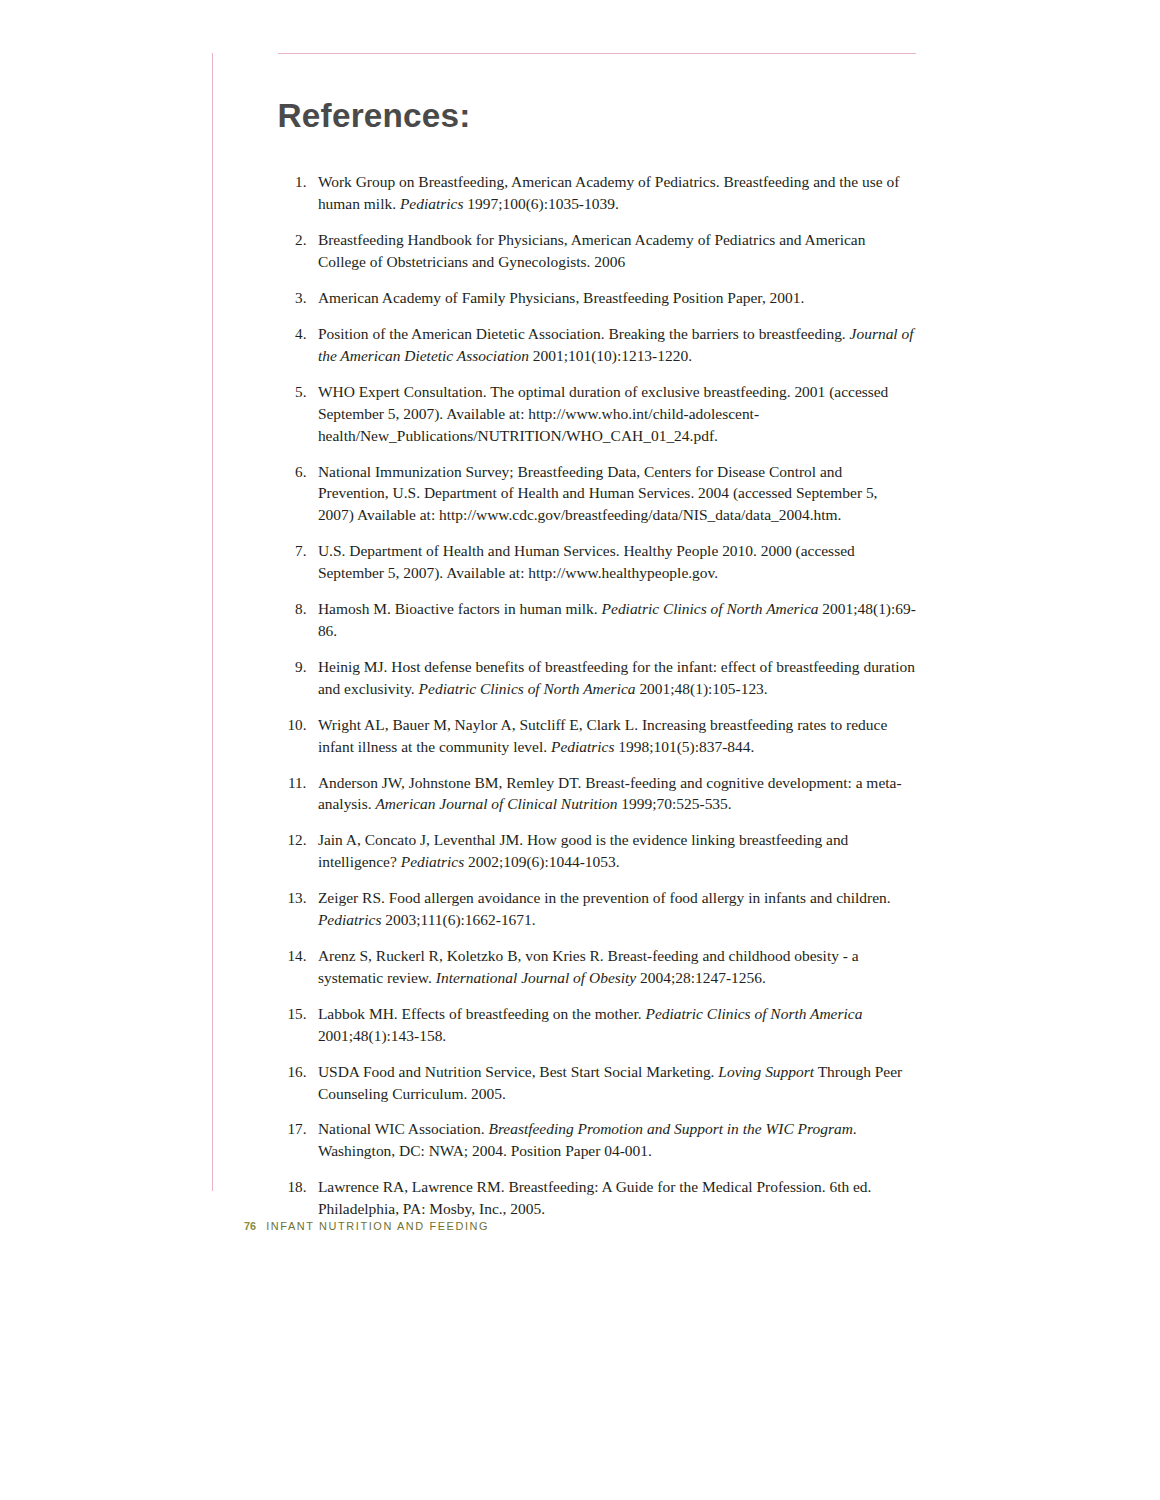References:
Work Group on Breastfeeding, American Academy of Pediatrics. Breastfeeding and the use of human milk. Pediatrics 1997;100(6):1035-1039.
Breastfeeding Handbook for Physicians, American Academy of Pediatrics and American College of Obstetricians and Gynecologists. 2006
American Academy of Family Physicians, Breastfeeding Position Paper, 2001.
Position of the American Dietetic Association. Breaking the barriers to breastfeeding. Journal of the American Dietetic Association 2001;101(10):1213-1220.
WHO Expert Consultation. The optimal duration of exclusive breastfeeding. 2001 (accessed September 5, 2007). Available at: http://www.who.int/child-adolescent-health/New_Publications/NUTRITION/WHO_CAH_01_24.pdf.
National Immunization Survey; Breastfeeding Data, Centers for Disease Control and Prevention, U.S. Department of Health and Human Services. 2004 (accessed September 5, 2007) Available at: http://www.cdc.gov/breastfeeding/data/NIS_data/data_2004.htm.
U.S. Department of Health and Human Services. Healthy People 2010. 2000 (accessed September 5, 2007). Available at: http://www.healthypeople.gov.
Hamosh M. Bioactive factors in human milk. Pediatric Clinics of North America 2001;48(1):69-86.
Heinig MJ. Host defense benefits of breastfeeding for the infant: effect of breastfeeding duration and exclusivity. Pediatric Clinics of North America 2001;48(1):105-123.
Wright AL, Bauer M, Naylor A, Sutcliff E, Clark L. Increasing breastfeeding rates to reduce infant illness at the community level. Pediatrics 1998;101(5):837-844.
Anderson JW, Johnstone BM, Remley DT. Breast-feeding and cognitive development: a meta-analysis. American Journal of Clinical Nutrition 1999;70:525-535.
Jain A, Concato J, Leventhal JM. How good is the evidence linking breastfeeding and intelligence? Pediatrics 2002;109(6):1044-1053.
Zeiger RS. Food allergen avoidance in the prevention of food allergy in infants and children. Pediatrics 2003;111(6):1662-1671.
Arenz S, Ruckerl R, Koletzko B, von Kries R. Breast-feeding and childhood obesity - a systematic review. International Journal of Obesity 2004;28:1247-1256.
Labbok MH. Effects of breastfeeding on the mother. Pediatric Clinics of North America 2001;48(1):143-158.
USDA Food and Nutrition Service, Best Start Social Marketing. Loving Support Through Peer Counseling Curriculum. 2005.
National WIC Association. Breastfeeding Promotion and Support in the WIC Program. Washington, DC: NWA; 2004. Position Paper 04-001.
Lawrence RA, Lawrence RM. Breastfeeding: A Guide for the Medical Profession. 6th ed. Philadelphia, PA: Mosby, Inc., 2005.
76 INFANT NUTRITION AND FEEDING